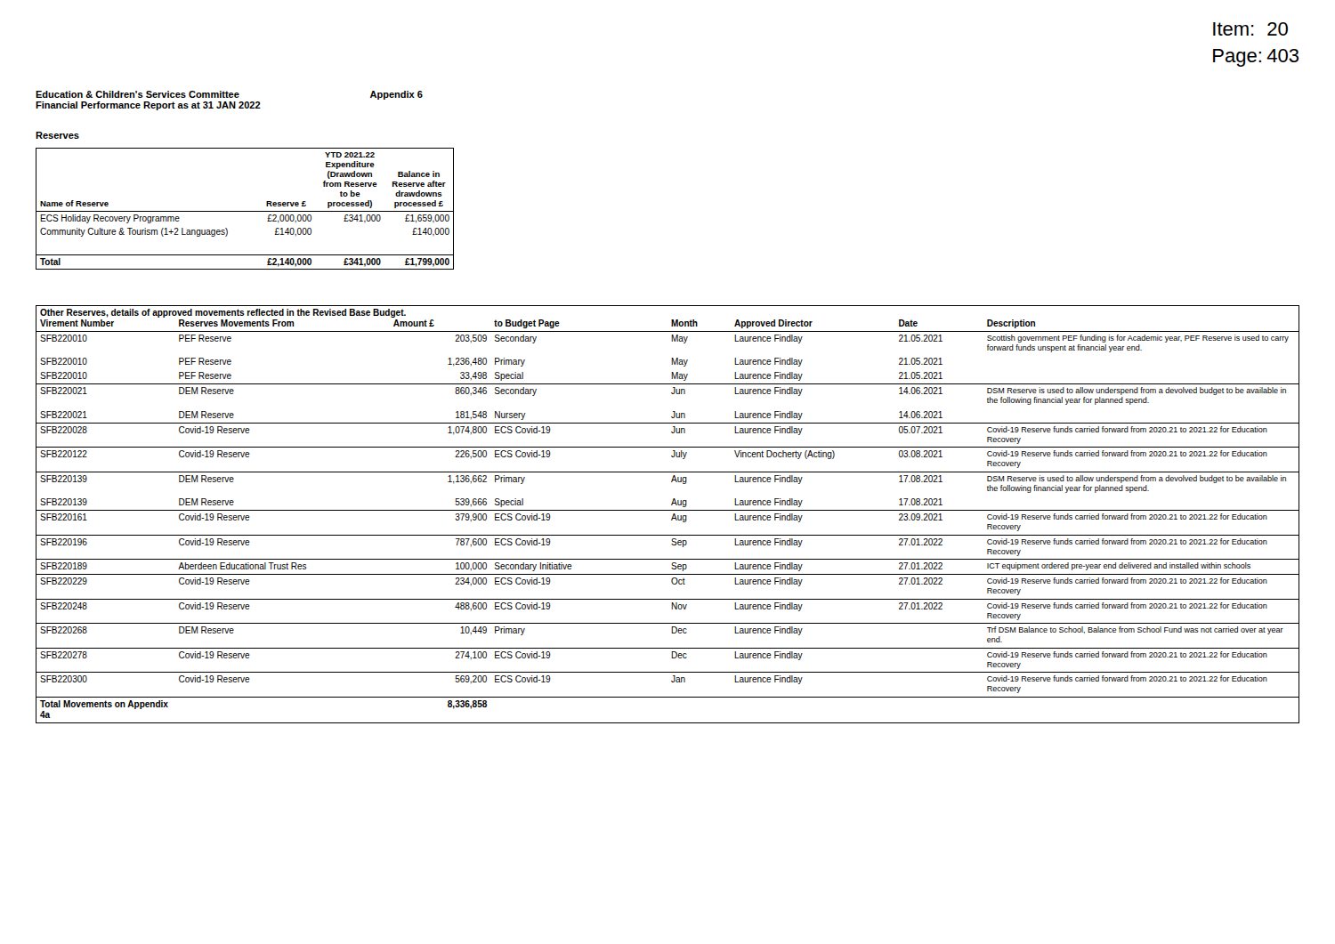Item: 20
Page: 403
Education & Children's Services Committee
Financial Performance Report as at 31 JAN 2022 Appendix 6
Reserves
| Name of Reserve | Reserve £ | YTD 2021.22 Expenditure (Drawdown from Reserve to be processed) | Balance in Reserve after drawdowns processed £ |
| --- | --- | --- | --- |
| ECS Holiday Recovery Programme | £2,000,000 | £341,000 | £1,659,000 |
| Community Culture & Tourism (1+2 Languages) | £140,000 | | £140,000 |
| Total | £2,140,000 | £341,000 | £1,799,000 |
| Other Reserves, details of approved movements reflected in the Revised Base Budget. |
| Virement Number | Reserves Movements From | Amount £ | to Budget Page | Month | Approved Director | Date | Description |
| SFB220010 | PEF Reserve | 203,509 | Secondary | May | Laurence Findlay | 21.05.2021 | Scottish government PEF funding is for Academic year, PEF Reserve is used to carry forward funds unspent at financial year end. |
| SFB220010 | PEF Reserve | 1,236,480 | Primary | May | Laurence Findlay | 21.05.2021 | |
| SFB220010 | PEF Reserve | 33,498 | Special | May | Laurence Findlay | 21.05.2021 | |
| SFB220021 | DEM Reserve | 860,346 | Secondary | Jun | Laurence Findlay | 14.06.2021 | DSM Reserve is used to allow underspend from a devolved budget to be available in the following financial year for planned spend. |
| SFB220021 | DEM Reserve | 181,548 | Nursery | Jun | Laurence Findlay | 14.06.2021 | |
| SFB220028 | Covid-19 Reserve | 1,074,800 | ECS Covid-19 | Jun | Laurence Findlay | 05.07.2021 | Covid-19 Reserve funds carried forward from 2020.21 to 2021.22 for Education Recovery |
| SFB220122 | Covid-19 Reserve | 226,500 | ECS Covid-19 | July | Vincent Docherty (Acting) | 03.08.2021 | Covid-19 Reserve funds carried forward from 2020.21 to 2021.22 for Education Recovery |
| SFB220139 | DEM Reserve | 1,136,662 | Primary | Aug | Laurence Findlay | 17.08.2021 | DSM Reserve is used to allow underspend from a devolved budget to be available in the following financial year for planned spend. |
| SFB220139 | DEM Reserve | 539,666 | Special | Aug | Laurence Findlay | 17.08.2021 | |
| SFB220161 | Covid-19 Reserve | 379,900 | ECS Covid-19 | Aug | Laurence Findlay | 23.09.2021 | Covid-19 Reserve funds carried forward from 2020.21 to 2021.22 for Education Recovery |
| SFB220196 | Covid-19 Reserve | 787,600 | ECS Covid-19 | Sep | Laurence Findlay | 27.01.2022 | Covid-19 Reserve funds carried forward from 2020.21 to 2021.22 for Education Recovery |
| SFB220189 | Aberdeen Educational Trust Res | 100,000 | Secondary Initiative | Sep | Laurence Findlay | 27.01.2022 | ICT equipment ordered pre-year end delivered and installed within schools |
| SFB220229 | Covid-19 Reserve | 234,000 | ECS Covid-19 | Oct | Laurence Findlay | 27.01.2022 | Covid-19 Reserve funds carried forward from 2020.21 to 2021.22 for Education Recovery |
| SFB220248 | Covid-19 Reserve | 488,600 | ECS Covid-19 | Nov | Laurence Findlay | 27.01.2022 | Covid-19 Reserve funds carried forward from 2020.21 to 2021.22 for Education Recovery |
| SFB220268 | DEM Reserve | 10,449 | Primary | Dec | Laurence Findlay | | Trf DSM Balance to School, Balance from School Fund was not carried over at year end. |
| SFB220278 | Covid-19 Reserve | 274,100 | ECS Covid-19 | Dec | Laurence Findlay | | Covid-19 Reserve funds carried forward from 2020.21 to 2021.22 for Education Recovery |
| SFB220300 | Covid-19 Reserve | 569,200 | ECS Covid-19 | Jan | Laurence Findlay | | Covid-19 Reserve funds carried forward from 2020.21 to 2021.22 for Education Recovery |
| Total Movements on Appendix 4a | | 8,336,858 | | | | | |